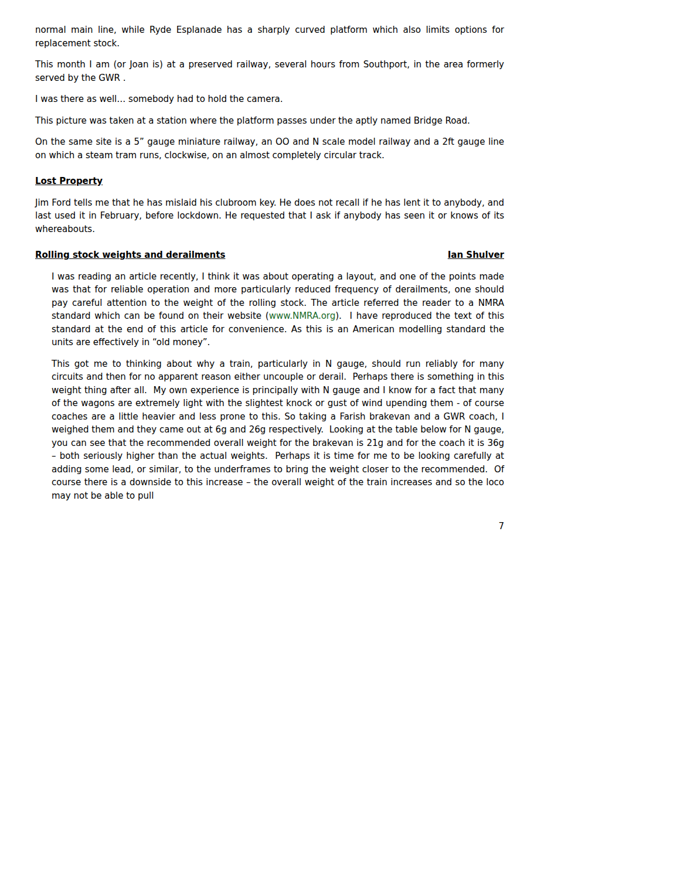normal main line, while Ryde Esplanade has a sharply curved platform which also limits options for replacement stock.
This month I am (or Joan is) at a preserved railway, several hours from Southport, in the area formerly served by the GWR .
I was there as well… somebody had to hold the camera.
This picture was taken at a station where the platform passes under the aptly named Bridge Road.
On the same site is a 5” gauge miniature railway, an OO and N scale model railway and a 2ft gauge line on which a steam tram runs, clockwise, on an almost completely circular track.
Lost Property
Jim Ford tells me that he has mislaid his clubroom key. He does not recall if he has lent it to anybody, and last used it in February, before lockdown. He requested that I ask if anybody has seen it or knows of its whereabouts.
Rolling stock weights and derailments Ian Shulver
I was reading an article recently, I think it was about operating a layout, and one of the points made was that for reliable operation and more particularly reduced frequency of derailments, one should pay careful attention to the weight of the rolling stock. The article referred the reader to a NMRA standard which can be found on their website (www.NMRA.org). I have reproduced the text of this standard at the end of this article for convenience. As this is an American modelling standard the units are effectively in “old money”.
This got me to thinking about why a train, particularly in N gauge, should run reliably for many circuits and then for no apparent reason either uncouple or derail. Perhaps there is something in this weight thing after all. My own experience is principally with N gauge and I know for a fact that many of the wagons are extremely light with the slightest knock or gust of wind upending them - of course coaches are a little heavier and less prone to this. So taking a Farish brakevan and a GWR coach, I weighed them and they came out at 6g and 26g respectively. Looking at the table below for N gauge, you can see that the recommended overall weight for the brakevan is 21g and for the coach it is 36g – both seriously higher than the actual weights. Perhaps it is time for me to be looking carefully at adding some lead, or similar, to the underframes to bring the weight closer to the recommended. Of course there is a downside to this increase – the overall weight of the train increases and so the loco may not be able to pull
7